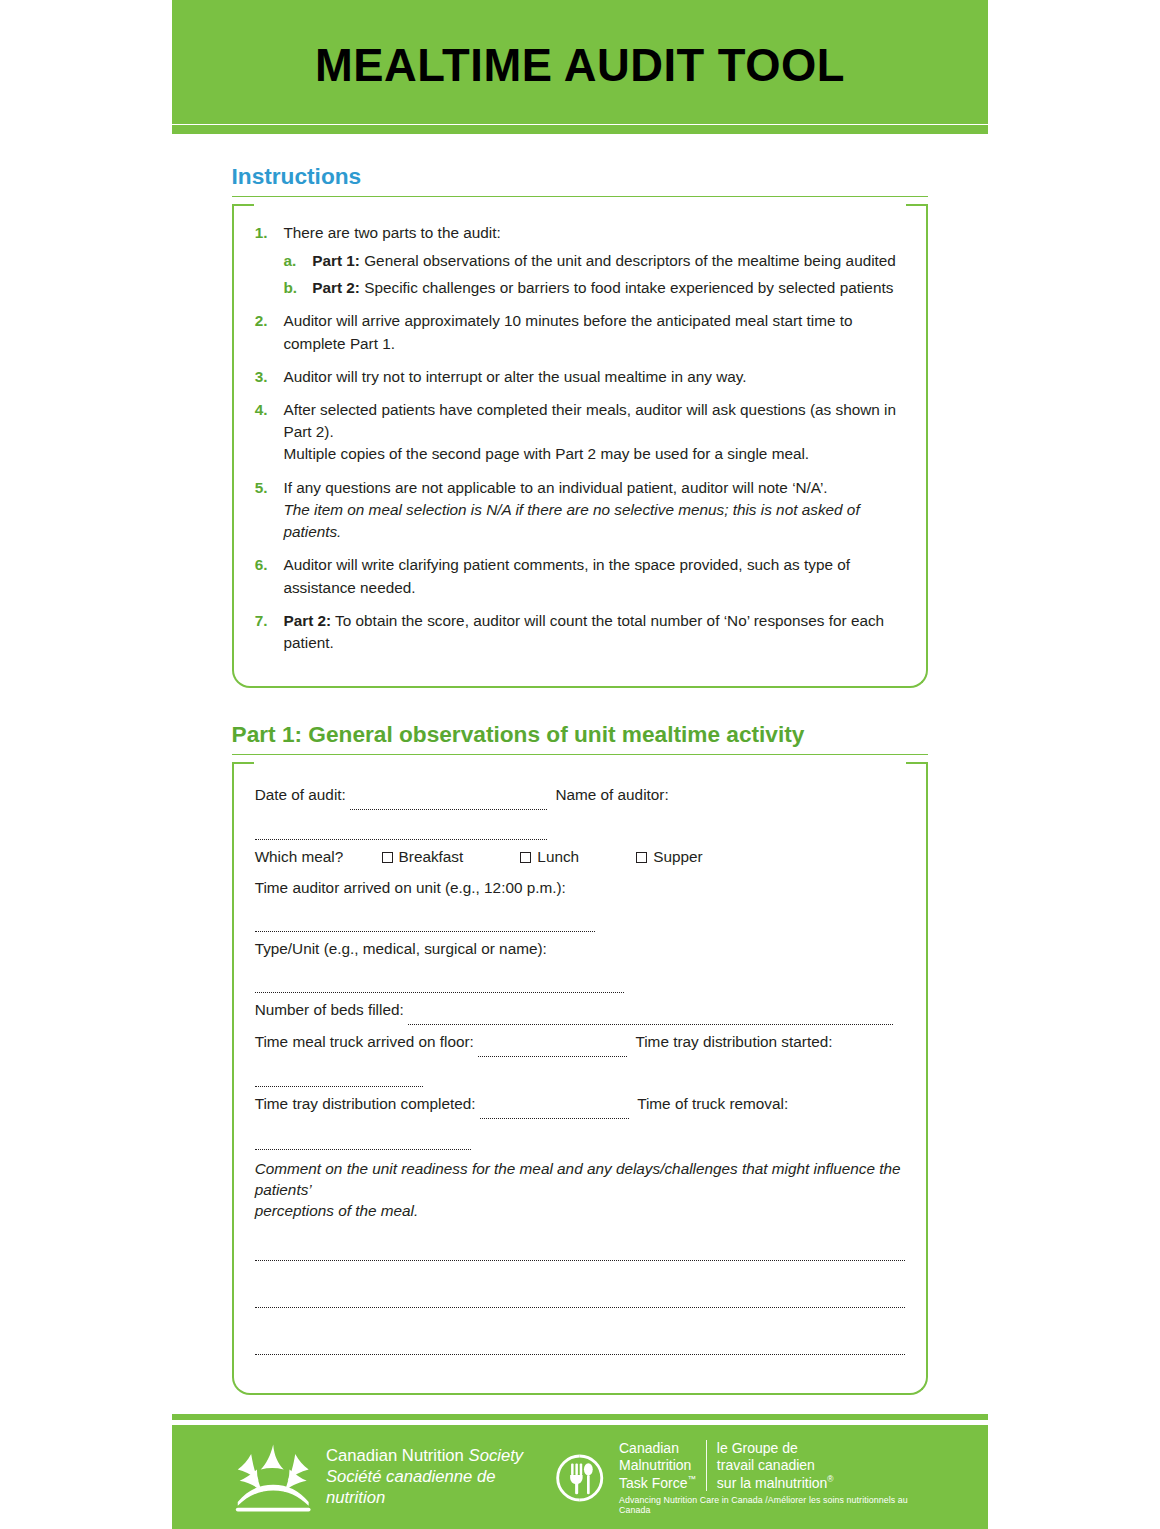Mealtime Audit Tool
Instructions
There are two parts to the audit:
Part 1: General observations of the unit and descriptors of the mealtime being audited
Part 2: Specific challenges or barriers to food intake experienced by selected patients
Auditor will arrive approximately 10 minutes before the anticipated meal start time to complete Part 1.
Auditor will try not to interrupt or alter the usual mealtime in any way.
After selected patients have completed their meals, auditor will ask questions (as shown in Part 2).
Multiple copies of the second page with Part 2 may be used for a single meal.
If any questions are not applicable to an individual patient, auditor will note ‘N/A’.
The item on meal selection is N/A if there are no selective menus; this is not asked of patients.
Auditor will write clarifying patient comments, in the space provided, such as type of assistance needed.
Part 2: To obtain the score, auditor will count the total number of ‘No’ responses for each patient.
Part 1: General observations of unit mealtime activity
Date of audit: Name of auditor:
Which meal? Breakfast Lunch Supper
Time auditor arrived on unit (e.g., 12:00 p.m.):
Type/Unit (e.g., medical, surgical or name):
Number of beds filled:
Time meal truck arrived on floor: Time tray distribution started:
Time tray distribution completed: Time of truck removal:
Comment on the unit readiness for the meal and any delays/challenges that might influence the patients’
perceptions of the meal.
Canadian Nutrition Society
Société canadienne de nutrition
Canadian
Malnutrition
Task Force™
le Groupe de
travail canadien
sur la malnutrition®
Advancing Nutrition Care in Canada /Améliorer les soins nutritionnels au Canada